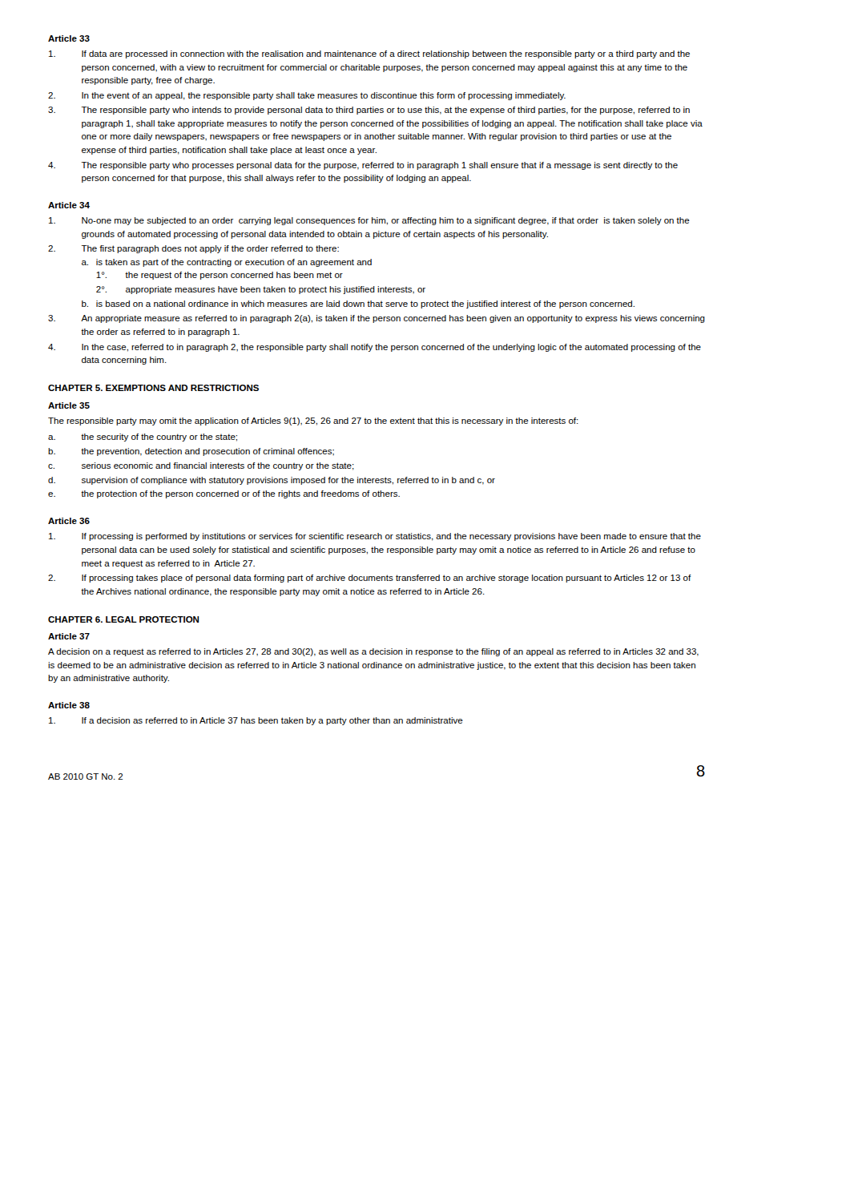Article 33
1. If data are processed in connection with the realisation and maintenance of a direct relationship between the responsible party or a third party and the person concerned, with a view to recruitment for commercial or charitable purposes, the person concerned may appeal against this at any time to the responsible party, free of charge.
2. In the event of an appeal, the responsible party shall take measures to discontinue this form of processing immediately.
3. The responsible party who intends to provide personal data to third parties or to use this, at the expense of third parties, for the purpose, referred to in paragraph 1, shall take appropriate measures to notify the person concerned of the possibilities of lodging an appeal. The notification shall take place via one or more daily newspapers, newspapers or free newspapers or in another suitable manner. With regular provision to third parties or use at the expense of third parties, notification shall take place at least once a year.
4. The responsible party who processes personal data for the purpose, referred to in paragraph 1 shall ensure that if a message is sent directly to the person concerned for that purpose, this shall always refer to the possibility of lodging an appeal.
Article 34
1. No-one may be subjected to an order carrying legal consequences for him, or affecting him to a significant degree, if that order is taken solely on the grounds of automated processing of personal data intended to obtain a picture of certain aspects of his personality.
2. The first paragraph does not apply if the order referred to there:
a. is taken as part of the contracting or execution of an agreement and
1°. the request of the person concerned has been met or
2°. appropriate measures have been taken to protect his justified interests, or
b. is based on a national ordinance in which measures are laid down that serve to protect the justified interest of the person concerned.
3. An appropriate measure as referred to in paragraph 2(a), is taken if the person concerned has been given an opportunity to express his views concerning the order as referred to in paragraph 1.
4. In the case, referred to in paragraph 2, the responsible party shall notify the person concerned of the underlying logic of the automated processing of the data concerning him.
Chapter 5. Exemptions and restrictions
Article 35
The responsible party may omit the application of Articles 9(1), 25, 26 and 27 to the extent that this is necessary in the interests of:
a. the security of the country or the state;
b. the prevention, detection and prosecution of criminal offences;
c. serious economic and financial interests of the country or the state;
d. supervision of compliance with statutory provisions imposed for the interests, referred to in b and c, or
e. the protection of the person concerned or of the rights and freedoms of others.
Article 36
1. If processing is performed by institutions or services for scientific research or statistics, and the necessary provisions have been made to ensure that the personal data can be used solely for statistical and scientific purposes, the responsible party may omit a notice as referred to in Article 26 and refuse to meet a request as referred to in Article 27.
2. If processing takes place of personal data forming part of archive documents transferred to an archive storage location pursuant to Articles 12 or 13 of the Archives national ordinance, the responsible party may omit a notice as referred to in Article 26.
Chapter 6. Legal protection
Article 37
A decision on a request as referred to in Articles 27, 28 and 30(2), as well as a decision in response to the filing of an appeal as referred to in Articles 32 and 33, is deemed to be an administrative decision as referred to in Article 3 national ordinance on administrative justice, to the extent that this decision has been taken by an administrative authority.
Article 38
1. If a decision as referred to in Article 37 has been taken by a party other than an administrative
AB 2010 GT No. 2 8